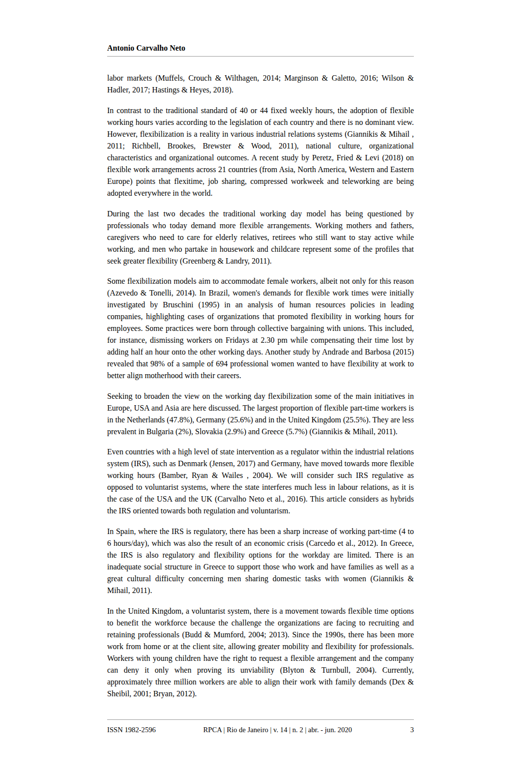Antonio Carvalho Neto
labor markets (Muffels, Crouch & Wilthagen, 2014; Marginson & Galetto, 2016; Wilson & Hadler, 2017; Hastings & Heyes, 2018).
In contrast to the traditional standard of 40 or 44 fixed weekly hours, the adoption of flexible working hours varies according to the legislation of each country and there is no dominant view. However, flexibilization is a reality in various industrial relations systems (Giannikis & Mihail , 2011; Richbell, Brookes, Brewster & Wood, 2011), national culture, organizational characteristics and organizational outcomes. A recent study by Peretz, Fried & Levi (2018) on flexible work arrangements across 21 countries (from Asia, North America, Western and Eastern Europe) points that flexitime, job sharing, compressed workweek and teleworking are being adopted everywhere in the world.
During the last two decades the traditional working day model has being questioned by professionals who today demand more flexible arrangements. Working mothers and fathers, caregivers who need to care for elderly relatives, retirees who still want to stay active while working, and men who partake in housework and childcare represent some of the profiles that seek greater flexibility (Greenberg & Landry, 2011).
Some flexibilization models aim to accommodate female workers, albeit not only for this reason (Azevedo & Tonelli, 2014). In Brazil, women's demands for flexible work times were initially investigated by Bruschini (1995) in an analysis of human resources policies in leading companies, highlighting cases of organizations that promoted flexibility in working hours for employees. Some practices were born through collective bargaining with unions. This included, for instance, dismissing workers on Fridays at 2.30 pm while compensating their time lost by adding half an hour onto the other working days. Another study by Andrade and Barbosa (2015) revealed that 98% of a sample of 694 professional women wanted to have flexibility at work to better align motherhood with their careers.
Seeking to broaden the view on the working day flexibilization some of the main initiatives in Europe, USA and Asia are here discussed. The largest proportion of flexible part-time workers is in the Netherlands (47.8%), Germany (25.6%) and in the United Kingdom (25.5%). They are less prevalent in Bulgaria (2%), Slovakia (2.9%) and Greece (5.7%) (Giannikis & Mihail, 2011).
Even countries with a high level of state intervention as a regulator within the industrial relations system (IRS), such as Denmark (Jensen, 2017) and Germany, have moved towards more flexible working hours (Bamber, Ryan & Wailes , 2004). We will consider such IRS regulative as opposed to voluntarist systems, where the state interferes much less in labour relations, as it is the case of the USA and the UK (Carvalho Neto et al., 2016). This article considers as hybrids the IRS oriented towards both regulation and voluntarism.
In Spain, where the IRS is regulatory, there has been a sharp increase of working part-time (4 to 6 hours/day), which was also the result of an economic crisis (Carcedo et al., 2012). In Greece, the IRS is also regulatory and flexibility options for the workday are limited. There is an inadequate social structure in Greece to support those who work and have families as well as a great cultural difficulty concerning men sharing domestic tasks with women (Giannikis & Mihail, 2011).
In the United Kingdom, a voluntarist system, there is a movement towards flexible time options to benefit the workforce because the challenge the organizations are facing to recruiting and retaining professionals (Budd & Mumford, 2004; 2013). Since the 1990s, there has been more work from home or at the client site, allowing greater mobility and flexibility for professionals. Workers with young children have the right to request a flexible arrangement and the company can deny it only when proving its unviability (Blyton & Turnbull, 2004). Currently, approximately three million workers are able to align their work with family demands (Dex & Sheibil, 2001; Bryan, 2012).
ISSN 1982-2596 RPCA | Rio de Janeiro | v. 14 | n. 2 | abr. - jun. 2020 3